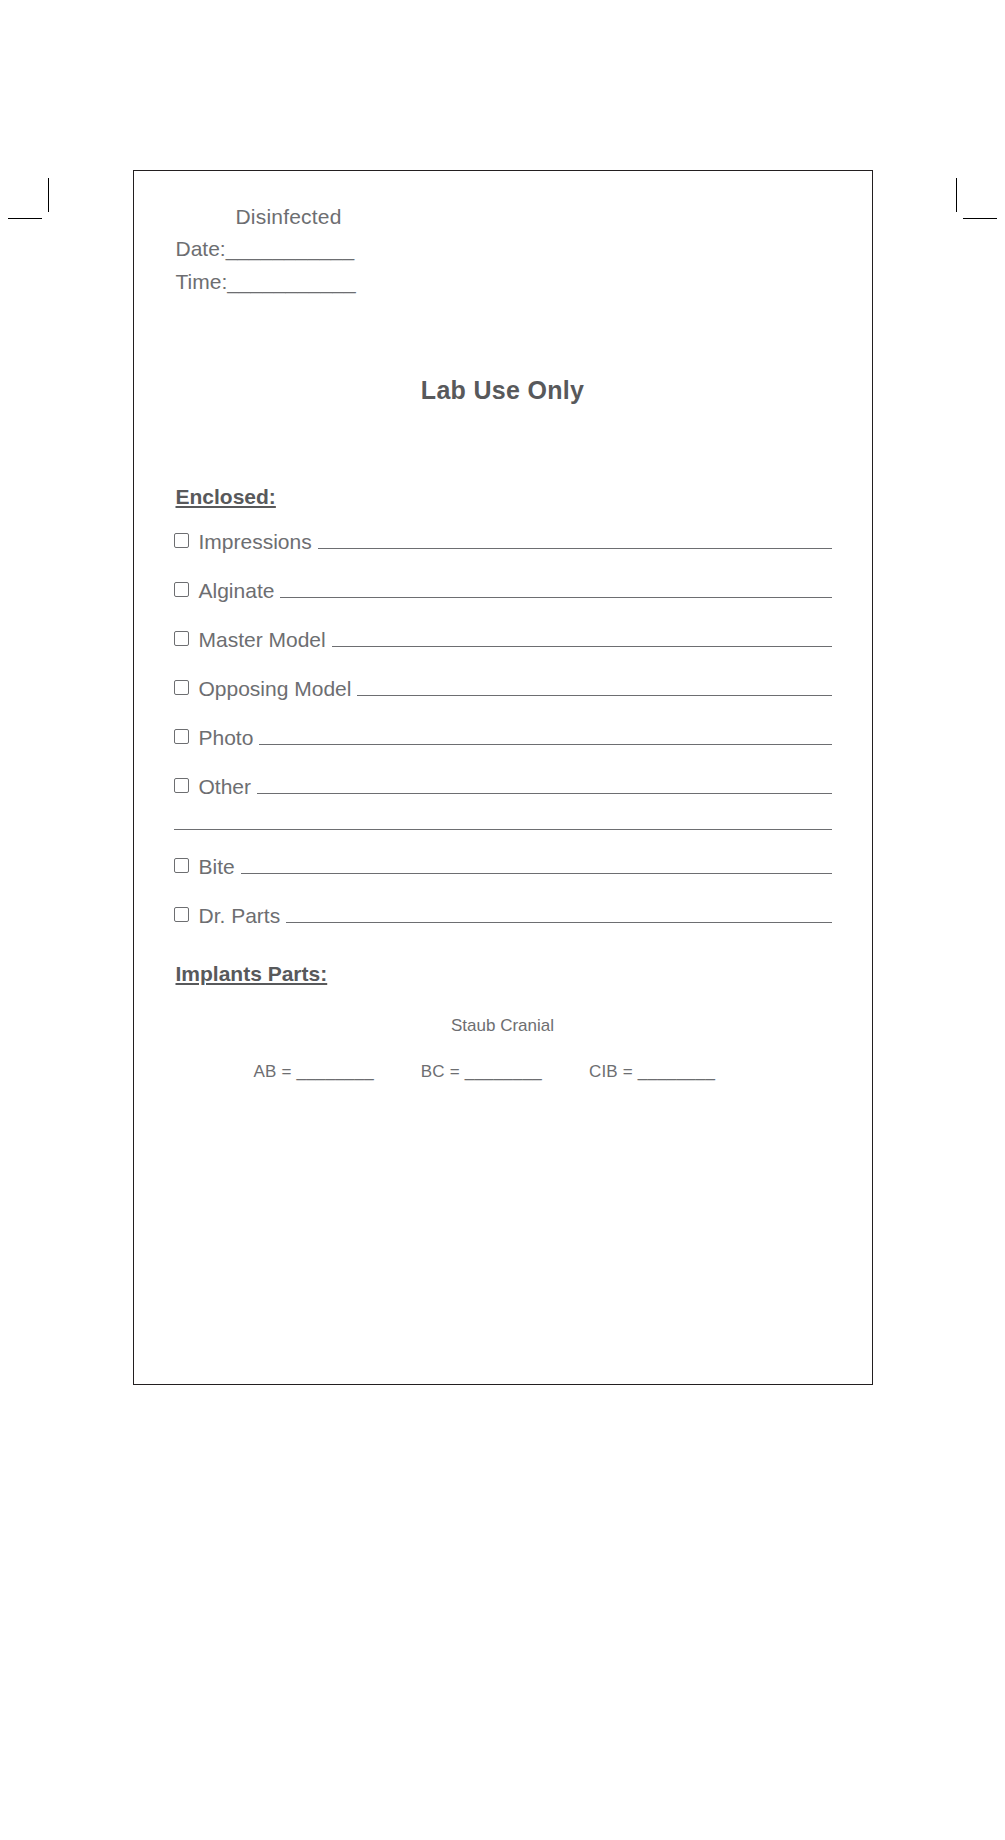Disinfected
Date:___________
Time:___________
Lab Use Only
Enclosed:
Impressions
Alginate
Master Model
Opposing Model
Photo
Other
Bite
Dr. Parts
Implants Parts:
Staub Cranial
AB = ________ BC = ________ CIB = ________